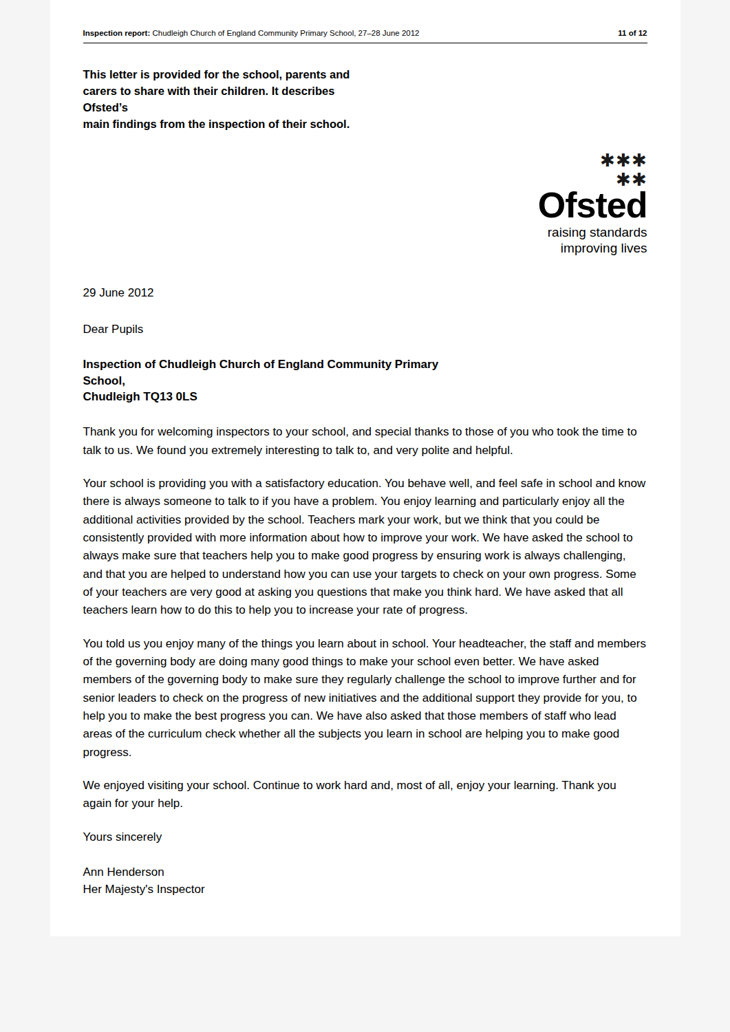Inspection report: Chudleigh Church of England Community Primary School, 27–28 June 2012
11 of 12
This letter is provided for the school, parents and
carers to share with their children. It describes Ofsted’s
main findings from the inspection of their school.
✱✱✱
✱✱
Ofsted
raising standards
improving lives
29 June 2012
Dear Pupils
Inspection of Chudleigh Church of England Community Primary School,
Chudleigh TQ13 0LS
Thank you for welcoming inspectors to your school, and special thanks to those of you who took the time to talk to us. We found you extremely interesting to talk to, and very polite and helpful.
Your school is providing you with a satisfactory education. You behave well, and feel safe in school and know there is always someone to talk to if you have a problem. You enjoy learning and particularly enjoy all the additional activities provided by the school. Teachers mark your work, but we think that you could be consistently provided with more information about how to improve your work. We have asked the school to always make sure that teachers help you to make good progress by ensuring work is always challenging, and that you are helped to understand how you can use your targets to check on your own progress. Some of your teachers are very good at asking you questions that make you think hard. We have asked that all teachers learn how to do this to help you to increase your rate of progress.
You told us you enjoy many of the things you learn about in school. Your headteacher, the staff and members of the governing body are doing many good things to make your school even better. We have asked members of the governing body to make sure they regularly challenge the school to improve further and for senior leaders to check on the progress of new initiatives and the additional support they provide for you, to help you to make the best progress you can. We have also asked that those members of staff who lead areas of the curriculum check whether all the subjects you learn in school are helping you to make good progress.
We enjoyed visiting your school. Continue to work hard and, most of all, enjoy your learning. Thank you again for your help.
Yours sincerely
Ann Henderson
Her Majesty's Inspector